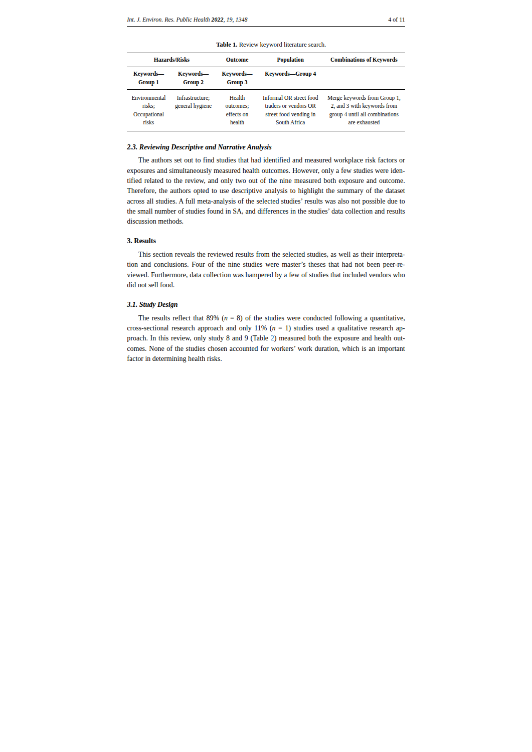Int. J. Environ. Res. Public Health 2022, 19, 1348 4 of 11
Table 1. Review keyword literature search.
| Hazards/Risks | Outcome | Population | Combinations of Keywords |
| --- | --- | --- | --- |
| Keywords—Group 1 | Keywords—Group 2 | Keywords—Group 3 | Keywords—Group 4 | |
| Environmental risks; Occupational risks | Infrastructure; general hygiene | Health outcomes; effects on health | Informal OR street food traders or vendors OR street food vending in South Africa | Merge keywords from Group 1, 2, and 3 with keywords from group 4 until all combinations are exhausted |
2.3. Reviewing Descriptive and Narrative Analysis
The authors set out to find studies that had identified and measured workplace risk factors or exposures and simultaneously measured health outcomes. However, only a few studies were identified related to the review, and only two out of the nine measured both exposure and outcome. Therefore, the authors opted to use descriptive analysis to highlight the summary of the dataset across all studies. A full meta-analysis of the selected studies’ results was also not possible due to the small number of studies found in SA, and differences in the studies’ data collection and results discussion methods.
3. Results
This section reveals the reviewed results from the selected studies, as well as their interpretation and conclusions. Four of the nine studies were master’s theses that had not been peer-reviewed. Furthermore, data collection was hampered by a few of studies that included vendors who did not sell food.
3.1. Study Design
The results reflect that 89% (n = 8) of the studies were conducted following a quantitative, cross-sectional research approach and only 11% (n = 1) studies used a qualitative research approach. In this review, only study 8 and 9 (Table 2) measured both the exposure and health outcomes. None of the studies chosen accounted for workers’ work duration, which is an important factor in determining health risks.